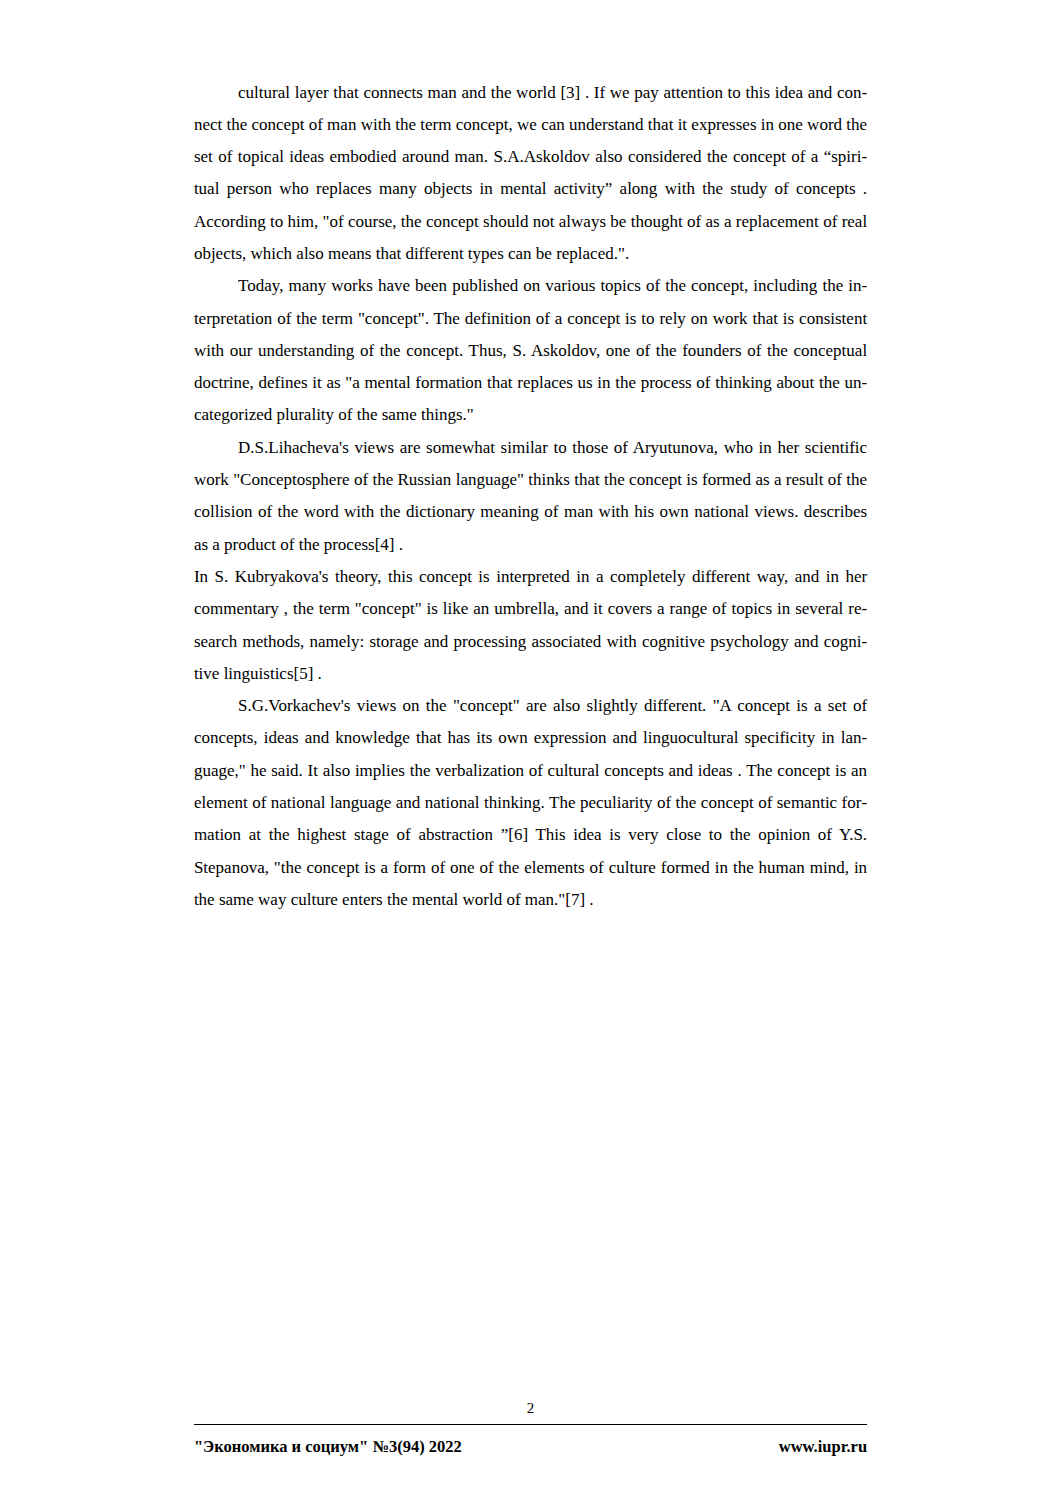cultural layer that connects man and the world [3] . If we pay attention to this idea and connect the concept of man with the term concept, we can understand that it expresses in one word the set of topical ideas embodied around man. S.A.Askoldov also considered the concept of a “spiritual person who replaces many objects in mental activity” along with the study of concepts . According to him, "of course, the concept should not always be thought of as a replacement of real objects, which also means that different types can be replaced.".
Today, many works have been published on various topics of the concept, including the interpretation of the term "concept". The definition of a concept is to rely on work that is consistent with our understanding of the concept. Thus, S. Askoldov, one of the founders of the conceptual doctrine, defines it as "a mental formation that replaces us in the process of thinking about the uncategorized plurality of the same things."
D.S.Lihacheva's views are somewhat similar to those of Aryutunova, who in her scientific work "Conceptosphere of the Russian language" thinks that the concept is formed as a result of the collision of the word with the dictionary meaning of man with his own national views. describes as a product of the process[4] .
In S. Kubryakova's theory, this concept is interpreted in a completely different way, and in her commentary , the term "concept" is like an umbrella, and it covers a range of topics in several research methods, namely: storage and processing associated with cognitive psychology and cognitive linguistics[5] .
S.G.Vorkachev's views on the "concept" are also slightly different. "A concept is a set of concepts, ideas and knowledge that has its own expression and linguocultural specificity in language," he said. It also implies the verbalization of cultural concepts and ideas . The concept is an element of national language and national thinking. The peculiarity of the concept of semantic formation at the highest stage of abstraction ”[6] This idea is very close to the opinion of Y.S. Stepanova, "the concept is a form of one of the elements of culture formed in the human mind, in the same way culture enters the mental world of man."[7] .
2
"Экономика и социум" №3(94) 2022 www.iupr.ru